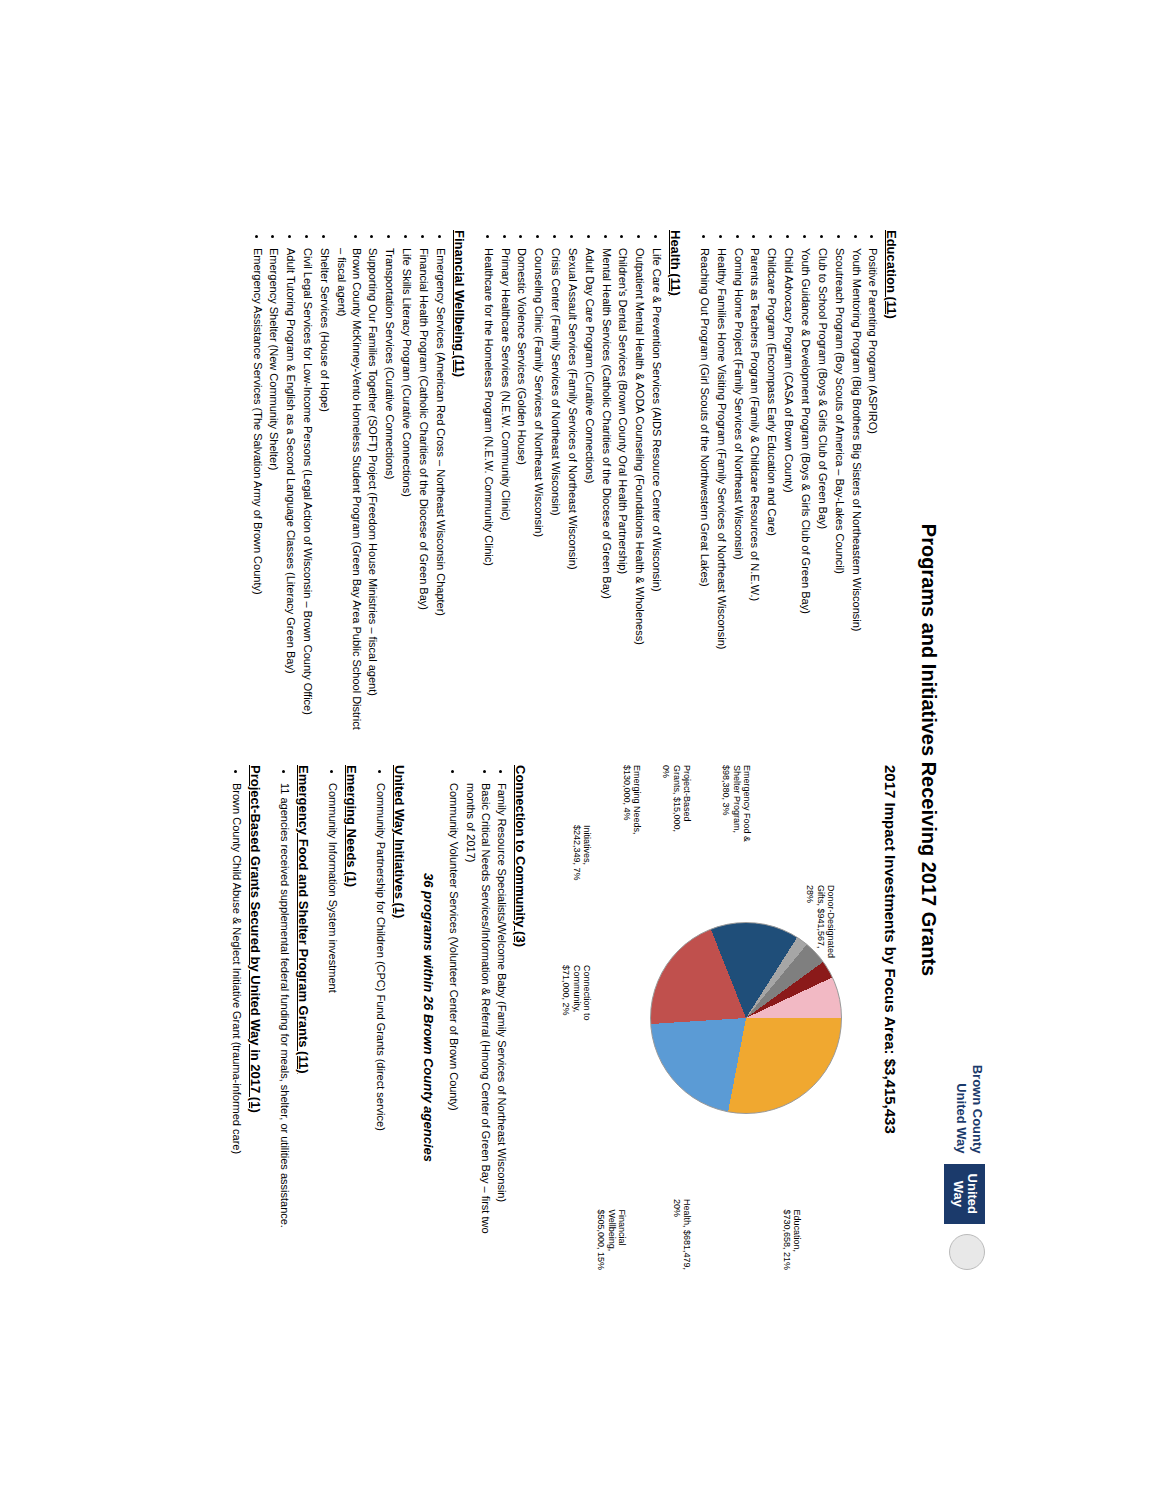Brown County
United Way
United
Way
Programs and Initiatives Receiving 2017 Grants
Education (11)
Positive Parenting Program (ASPIRO)
Youth Mentoring Program (Big Brothers Big Sisters of Northeastern Wisconsin)
Scoutreach Program (Boy Scouts of America – Bay-Lakes Council)
Club to School Program (Boys & Girls Club of Green Bay)
Youth Guidance & Development Program (Boys & Girls Club of Green Bay)
Child Advocacy Program (CASA of Brown County)
Childcare Program (Encompass Early Education and Care)
Parents as Teachers Program (Family & Childcare Resources of N.E.W.)
Coming Home Project (Family Services of Northeast Wisconsin)
Healthy Families Home Visiting Program (Family Services of Northeast Wisconsin)
Reaching Out Program (Girl Scouts of the Northwestern Great Lakes)
Health (11)
Life Care & Prevention Services (AIDS Resource Center of Wisconsin)
Outpatient Mental Health & AODA Counseling (Foundations Health & Wholeness)
Children's Dental Services (Brown County Oral Health Partnership)
Mental Health Services (Catholic Charities of the Diocese of Green Bay)
Adult Day Care Program (Curative Connections)
Sexual Assault Services (Family Services of Northeast Wisconsin)
Crisis Center (Family Services of Northeast Wisconsin)
Counseling Clinic (Family Services of Northeast Wisconsin)
Domestic Violence Services (Golden House)
Primary Healthcare Services (N.E.W. Community Clinic)
Healthcare for the Homeless Program (N.E.W. Community Clinic)
Financial Wellbeing (11)
Emergency Services (American Red Cross – Northeast Wisconsin Chapter)
Financial Health Program (Catholic Charities of the Diocese of Green Bay)
Life Skills Literacy Program (Curative Connections)
Transportation Services (Curative Connections)
Supporting Our Families Together (SOFT) Project (Freedom House Ministries – fiscal agent)
Brown County McKinney-Vento Homeless Student Program (Green Bay Area Public School District – fiscal agent)
Shelter Services (House of Hope)
Civil Legal Services for Low-Income Persons (Legal Action of Wisconsin – Brown County Office)
Adult Tutoring Program & English as a Second Language Classes (Literacy Green Bay)
Emergency Shelter (New Community Shelter)
Emergency Assistance Services (The Salvation Army of Brown County)
2017 Impact Investments by Focus Area: $3,415,433
Donor-Designated
Gifts, $941,567,
28%
Education,
$730,658, 21%
Health, $681,479,
20%
Financial
Wellbeing,
$505,000, 15%
Connection to
Community,
$71,000, 2%
Initiatives,
$242,349, 7%
Emerging Needs,
$130,000, 4%
Project-Based
Grants, $15,000,
0%
Emergency Food &
Shelter Program,
$98,380, 3%
Connection to Community (3)
Family Resource Specialists/Welcome Baby (Family Services of Northeast Wisconsin)
Basic Critical Needs Services/Information & Referral (Hmong Center of Green Bay – first two months of 2017)
Community Volunteer Services (Volunteer Center of Brown County)
36 programs within 26 Brown County agencies
United Way Initiatives (1)
Community Partnership for Children (CPC) Fund Grants (direct service)
Emerging Needs (1)
Community Information System investment
Emergency Food and Shelter Program Grants (11)
11 agencies received supplemental federal funding for meals, shelter, or utilities assistance.
Project-Based Grants Secured by United Way in 2017 (1)
Brown County Child Abuse & Neglect Initiative Grant (trauma-informed care)